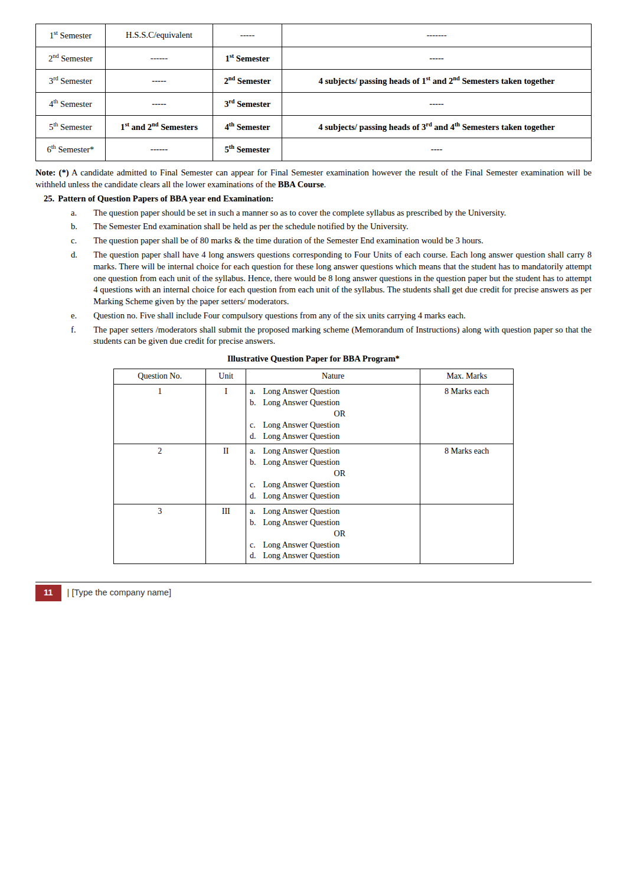| 1 st Semester | H.S.S.C/equivalent | ----- | ------- |
| 2 nd Semester | ------ | 1 st Semester | ----- |
| 3 rd Semester | ----- | 2 nd Semester | 4 subjects/ passing heads of 1 st and 2 nd Semesters taken together |
| 4 th Semester | ----- | 3 rd Semester | ----- |
| 5 th Semester | 1 st and 2 nd Semesters | 4 th Semester | 4 subjects/ passing heads of 3 rd and 4 th Semesters taken together |
| 6 th Semester* | ------ | 5 th Semester | ---- |
Note: (*) A candidate admitted to Final Semester can appear for Final Semester examination however the result of the Final Semester examination will be withheld unless the candidate clears all the lower examinations of the BBA Course.
25. Pattern of Question Papers of BBA year end Examination:
a. The question paper should be set in such a manner so as to cover the complete syllabus as prescribed by the University.
b. The Semester End examination shall be held as per the schedule notified by the University.
c. The question paper shall be of 80 marks & the time duration of the Semester End examination would be 3 hours.
d. The question paper shall have 4 long answers questions corresponding to Four Units of each course. Each long answer question shall carry 8 marks. There will be internal choice for each question for these long answer questions which means that the student has to mandatorily attempt one question from each unit of the syllabus. Hence, there would be 8 long answer questions in the question paper but the student has to attempt 4 questions with an internal choice for each question from each unit of the syllabus. The students shall get due credit for precise answers as per Marking Scheme given by the paper setters/ moderators.
e. Question no. Five shall include Four compulsory questions from any of the six units carrying 4 marks each.
f. The paper setters /moderators shall submit the proposed marking scheme (Memorandum of Instructions) along with question paper so that the students can be given due credit for precise answers.
Illustrative Question Paper for BBA Program*
| Question No. | Unit | Nature | Max. Marks |
| --- | --- | --- | --- |
| 1 | I | a. Long Answer Question b. Long Answer Question OR c. Long Answer Question d. Long Answer Question | 8 Marks each |
| 2 | II | a. Long Answer Question b. Long Answer Question OR c. Long Answer Question d. Long Answer Question | 8 Marks each |
| 3 | III | a. Long Answer Question b. Long Answer Question OR c. Long Answer Question d. Long Answer Question | |
11
| [Type the company name]